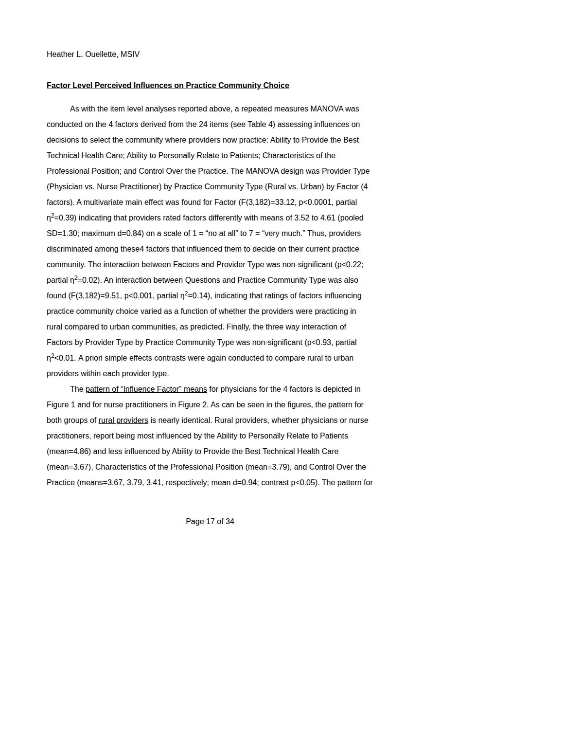Heather L. Ouellette, MSIV
Factor Level Perceived Influences on Practice Community Choice
As with the item level analyses reported above, a repeated measures MANOVA was conducted on the 4 factors derived from the 24 items (see Table 4) assessing influences on decisions to select the community where providers now practice: Ability to Provide the Best Technical Health Care; Ability to Personally Relate to Patients; Characteristics of the Professional Position; and Control Over the Practice. The MANOVA design was Provider Type (Physician vs. Nurse Practitioner) by Practice Community Type (Rural vs. Urban) by Factor (4 factors). A multivariate main effect was found for Factor (F(3,182)=33.12, p<0.0001, partial η2=0.39) indicating that providers rated factors differently with means of 3.52 to 4.61 (pooled SD=1.30; maximum d=0.84) on a scale of 1 = “no at all” to 7 = “very much.” Thus, providers discriminated among these4 factors that influenced them to decide on their current practice community. The interaction between Factors and Provider Type was non-significant (p<0.22; partial η2=0.02). An interaction between Questions and Practice Community Type was also found (F(3,182)=9.51, p<0.001, partial η2=0.14), indicating that ratings of factors influencing practice community choice varied as a function of whether the providers were practicing in rural compared to urban communities, as predicted. Finally, the three way interaction of Factors by Provider Type by Practice Community Type was non-significant (p<0.93, partial η2<0.01. A priori simple effects contrasts were again conducted to compare rural to urban providers within each provider type.
The pattern of “Influence Factor” means for physicians for the 4 factors is depicted in Figure 1 and for nurse practitioners in Figure 2. As can be seen in the figures, the pattern for both groups of rural providers is nearly identical. Rural providers, whether physicians or nurse practitioners, report being most influenced by the Ability to Personally Relate to Patients (mean=4.86) and less influenced by Ability to Provide the Best Technical Health Care (mean=3.67), Characteristics of the Professional Position (mean=3.79), and Control Over the Practice (means=3.67, 3.79, 3.41, respectively; mean d=0.94; contrast p<0.05). The pattern for
Page 17 of 34